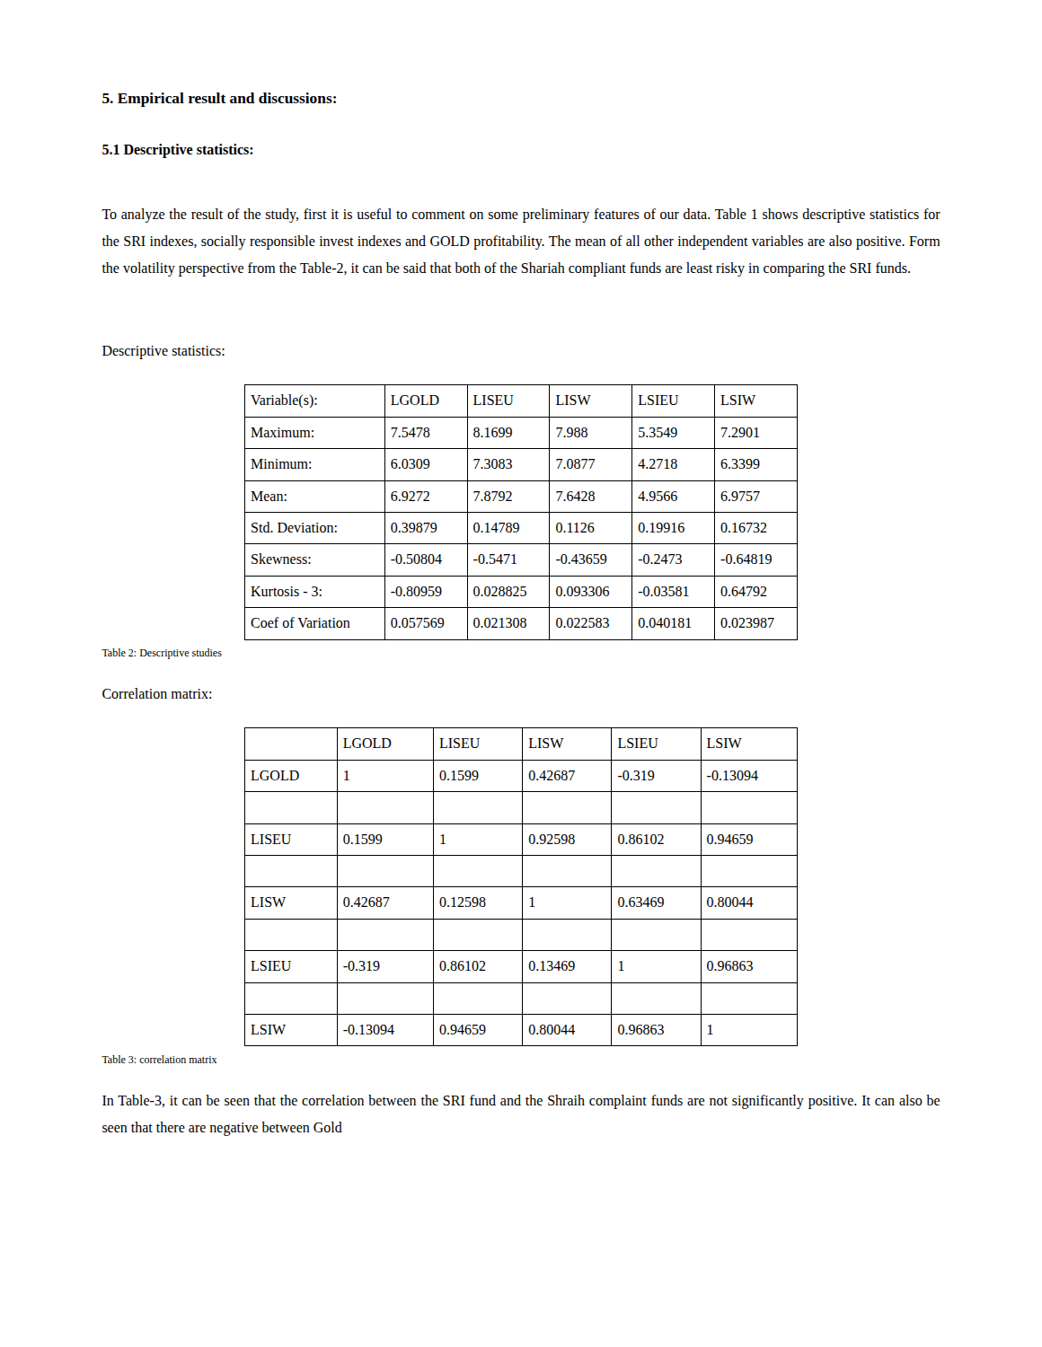5. Empirical result and discussions:
5.1 Descriptive statistics:
To analyze the result of the study, first it is useful to comment on some preliminary features of our data. Table 1 shows descriptive statistics for the SRI indexes, socially responsible invest indexes and GOLD profitability. The mean of all other independent variables are also positive. Form the volatility perspective from the Table-2, it can be said that both of the Shariah compliant funds are least risky in comparing the SRI funds.
Descriptive statistics:
| Variable(s): | LGOLD | LISEU | LISW | LSIEU | LSIW |
| Maximum: | 7.5478 | 8.1699 | 7.988 | 5.3549 | 7.2901 |
| Minimum: | 6.0309 | 7.3083 | 7.0877 | 4.2718 | 6.3399 |
| Mean: | 6.9272 | 7.8792 | 7.6428 | 4.9566 | 6.9757 |
| Std. Deviation: | 0.39879 | 0.14789 | 0.1126 | 0.19916 | 0.16732 |
| Skewness: | -0.50804 | -0.5471 | -0.43659 | -0.2473 | -0.64819 |
| Kurtosis - 3: | -0.80959 | 0.028825 | 0.093306 | -0.03581 | 0.64792 |
| Coef of Variation | 0.057569 | 0.021308 | 0.022583 | 0.040181 | 0.023987 |
Table 2: Descriptive studies
Correlation matrix:
| | LGOLD | LISEU | LISW | LSIEU | LSIW |
| LGOLD | 1 | 0.1599 | 0.42687 | -0.319 | -0.13094 |
| LISEU | 0.1599 | 1 | 0.92598 | 0.86102 | 0.94659 |
| LISW | 0.42687 | 0.12598 | 1 | 0.63469 | 0.80044 |
| LSIEU | -0.319 | 0.86102 | 0.13469 | 1 | 0.96863 |
| LSIW | -0.13094 | 0.94659 | 0.80044 | 0.96863 | 1 |
Table 3: correlation matrix
In Table-3, it can be seen that the correlation between the SRI fund and the Shraih complaint funds are not significantly positive. It can also be seen that there are negative between Gold